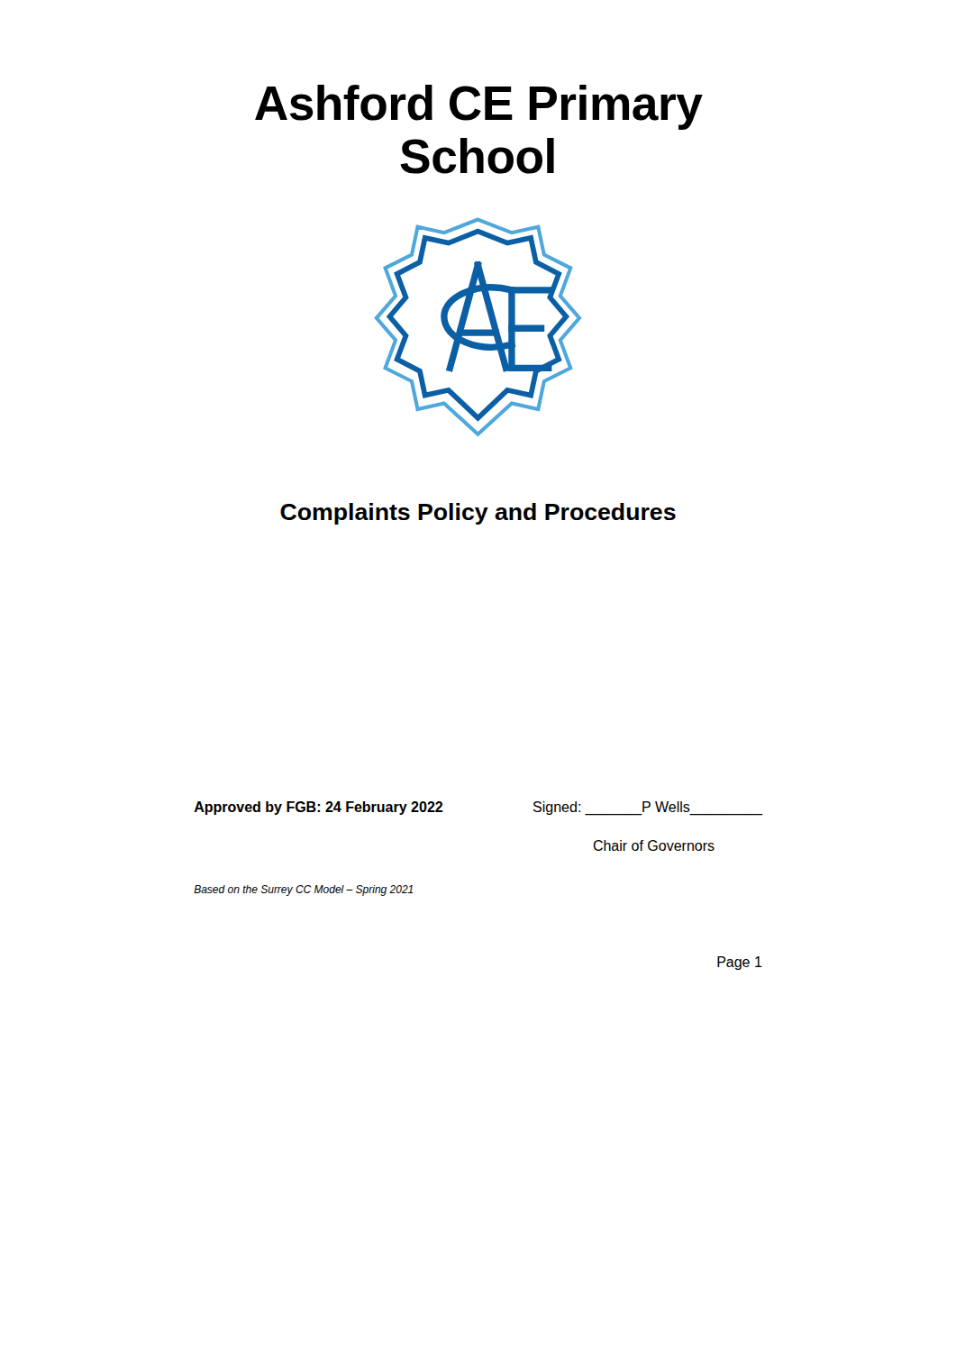Ashford CE Primary School
Complaints Policy and Procedures
Approved by FGB: 24 February 2022 Signed: _______P Wells_________
Chair of Governors
Based on the Surrey CC Model – Spring 2021
Page 1